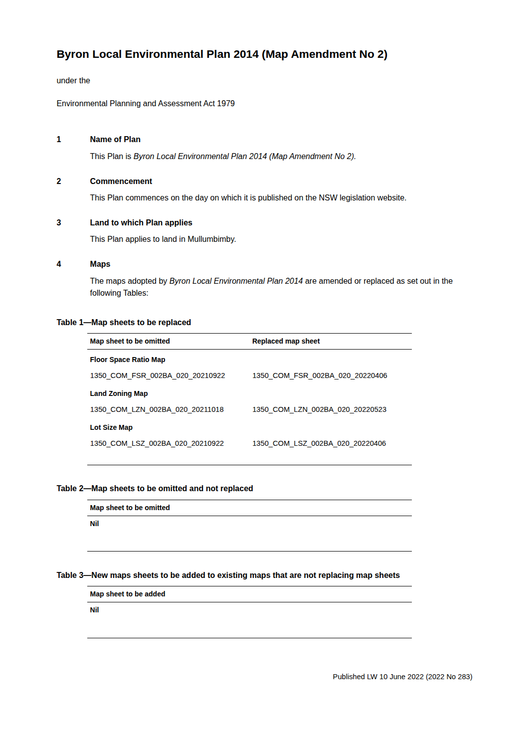Byron Local Environmental Plan 2014 (Map Amendment No 2)
under the
Environmental Planning and Assessment Act 1979
1 Name of Plan
This Plan is Byron Local Environmental Plan 2014 (Map Amendment No 2).
2 Commencement
This Plan commences on the day on which it is published on the NSW legislation website.
3 Land to which Plan applies
This Plan applies to land in Mullumbimby.
4 Maps
The maps adopted by Byron Local Environmental Plan 2014 are amended or replaced as set out in the following Tables:
Table 1—Map sheets to be replaced
| Map sheet to be omitted | Replaced map sheet |
| --- | --- |
| Floor Space Ratio Map |
| 1350_COM_FSR_002BA_020_20210922 | 1350_COM_FSR_002BA_020_20220406 |
| Land Zoning Map |
| 1350_COM_LZN_002BA_020_20211018 | 1350_COM_LZN_002BA_020_20220523 |
| Lot Size Map |
| 1350_COM_LSZ_002BA_020_20210922 | 1350_COM_LSZ_002BA_020_20220406 |
Table 2—Map sheets to be omitted and not replaced
| Map sheet to be omitted |
| --- |
| Nil |
Table 3—New maps sheets to be added to existing maps that are not replacing map sheets
| Map sheet to be added |
| --- |
| Nil |
Published LW 10 June 2022 (2022 No 283)